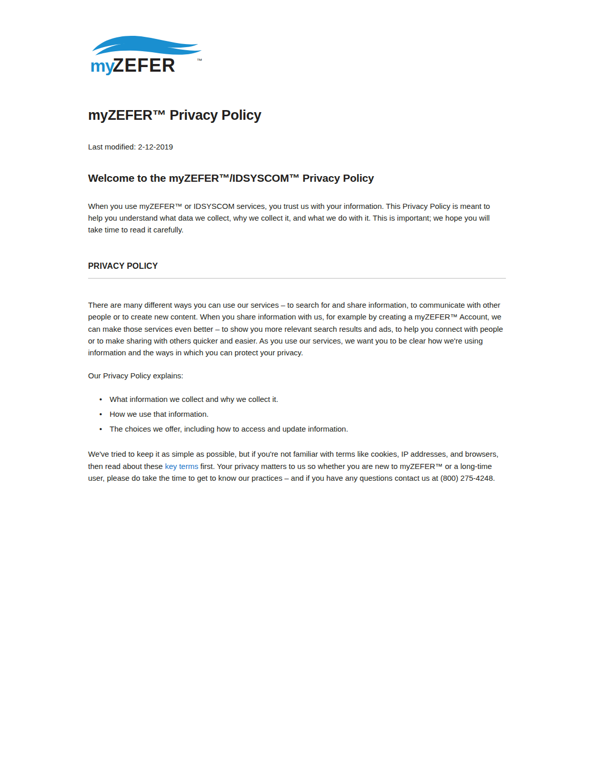my ZEFER ™
myZEFER™ Privacy Policy
Last modified: 2-12-2019
Welcome to the myZEFER™/IDSYSCOM™ Privacy Policy
When you use myZEFER™ or IDSYSCOM services, you trust us with your information. This Privacy Policy is meant to help you understand what data we collect, why we collect it, and what we do with it. This is important; we hope you will take time to read it carefully.
PRIVACY POLICY
There are many different ways you can use our services – to search for and share information, to communicate with other people or to create new content. When you share information with us, for example by creating a myZEFER™ Account, we can make those services even better – to show you more relevant search results and ads, to help you connect with people or to make sharing with others quicker and easier. As you use our services, we want you to be clear how we're using information and the ways in which you can protect your privacy.
Our Privacy Policy explains:
What information we collect and why we collect it.
How we use that information.
The choices we offer, including how to access and update information.
We've tried to keep it as simple as possible, but if you're not familiar with terms like cookies, IP addresses, and browsers, then read about these key terms first. Your privacy matters to us so whether you are new to myZEFER™ or a long-time user, please do take the time to get to know our practices – and if you have any questions contact us at (800) 275-4248.